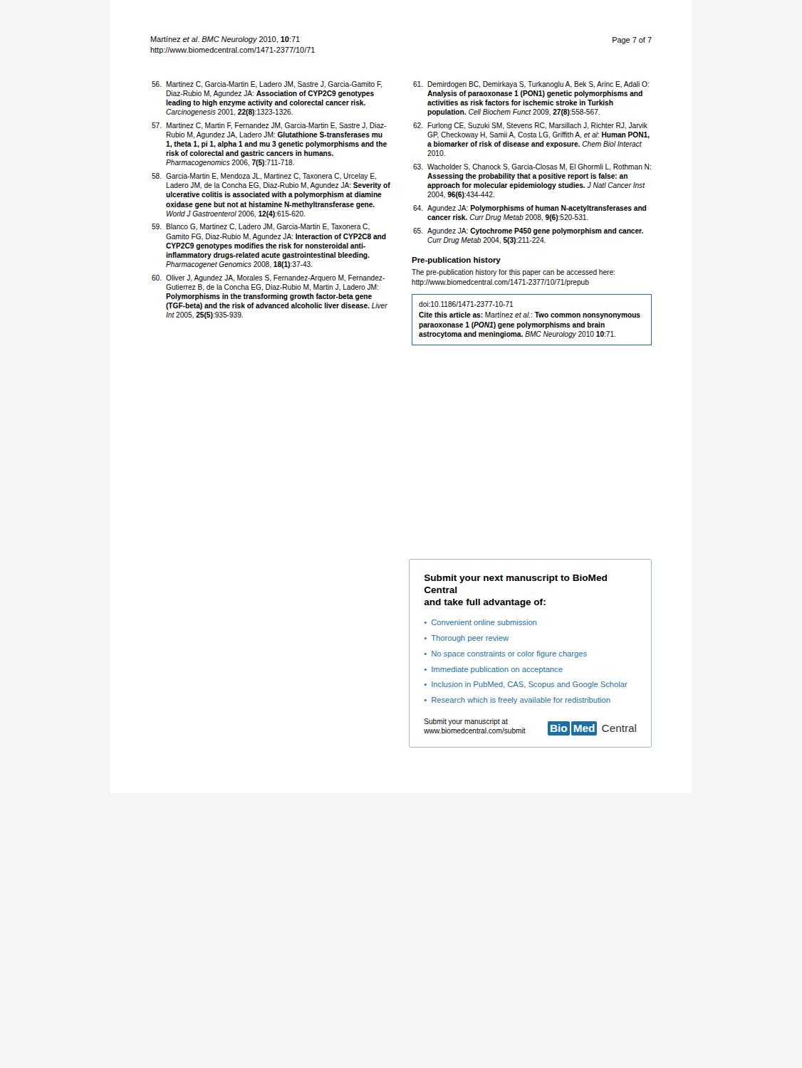Martínez et al. BMC Neurology 2010, 10:71
http://www.biomedcentral.com/1471-2377/10/71
Page 7 of 7
56. Martinez C, Garcia-Martin E, Ladero JM, Sastre J, Garcia-Gamito F, Diaz-Rubio M, Agundez JA: Association of CYP2C9 genotypes leading to high enzyme activity and colorectal cancer risk. Carcinogenesis 2001, 22(8):1323-1326.
57. Martinez C, Martin F, Fernandez JM, Garcia-Martin E, Sastre J, Diaz-Rubio M, Agundez JA, Ladero JM: Glutathione S-transferases mu 1, theta 1, pi 1, alpha 1 and mu 3 genetic polymorphisms and the risk of colorectal and gastric cancers in humans. Pharmacogenomics 2006, 7(5):711-718.
58. Garcia-Martin E, Mendoza JL, Martinez C, Taxonera C, Urcelay E, Ladero JM, de la Concha EG, Diaz-Rubio M, Agundez JA: Severity of ulcerative colitis is associated with a polymorphism at diamine oxidase gene but not at histamine N-methyltransferase gene. World J Gastroenterol 2006, 12(4):615-620.
59. Blanco G, Martinez C, Ladero JM, Garcia-Martin E, Taxonera C, Gamito FG, Diaz-Rubio M, Agundez JA: Interaction of CYP2C8 and CYP2C9 genotypes modifies the risk for nonsteroidal anti-inflammatory drugs-related acute gastrointestinal bleeding. Pharmacogenet Genomics 2008, 18(1):37-43.
60. Oliver J, Agundez JA, Morales S, Fernandez-Arquero M, Fernandez-Gutierrez B, de la Concha EG, Diaz-Rubio M, Martin J, Ladero JM: Polymorphisms in the transforming growth factor-beta gene (TGF-beta) and the risk of advanced alcoholic liver disease. Liver Int 2005, 25(5):935-939.
61. Demirdogen BC, Demirkaya S, Turkanoglu A, Bek S, Arinc E, Adali O: Analysis of paraoxonase 1 (PON1) genetic polymorphisms and activities as risk factors for ischemic stroke in Turkish population. Cell Biochem Funct 2009, 27(8):558-567.
62. Furlong CE, Suzuki SM, Stevens RC, Marsillach J, Richter RJ, Jarvik GP, Checkoway H, Samii A, Costa LG, Griffith A, et al: Human PON1, a biomarker of risk of disease and exposure. Chem Biol Interact 2010.
63. Wacholder S, Chanock S, Garcia-Closas M, El Ghormli L, Rothman N: Assessing the probability that a positive report is false: an approach for molecular epidemiology studies. J Natl Cancer Inst 2004, 96(6):434-442.
64. Agundez JA: Polymorphisms of human N-acetyltransferases and cancer risk. Curr Drug Metab 2008, 9(6):520-531.
65. Agundez JA: Cytochrome P450 gene polymorphism and cancer. Curr Drug Metab 2004, 5(3):211-224.
Pre-publication history
The pre-publication history for this paper can be accessed here:
http://www.biomedcentral.com/1471-2377/10/71/prepub
doi:10.1186/1471-2377-10-71
Cite this article as: Martínez et al.: Two common nonsynonymous paraoxonase 1 (PON1) gene polymorphisms and brain astrocytoma and meningioma. BMC Neurology 2010 10:71.
Submit your next manuscript to BioMed Central
and take full advantage of:
Convenient online submission
Thorough peer review
No space constraints or color figure charges
Immediate publication on acceptance
Inclusion in PubMed, CAS, Scopus and Google Scholar
Research which is freely available for redistribution
Submit your manuscript at
www.biomedcentral.com/submit
Bio Med Central